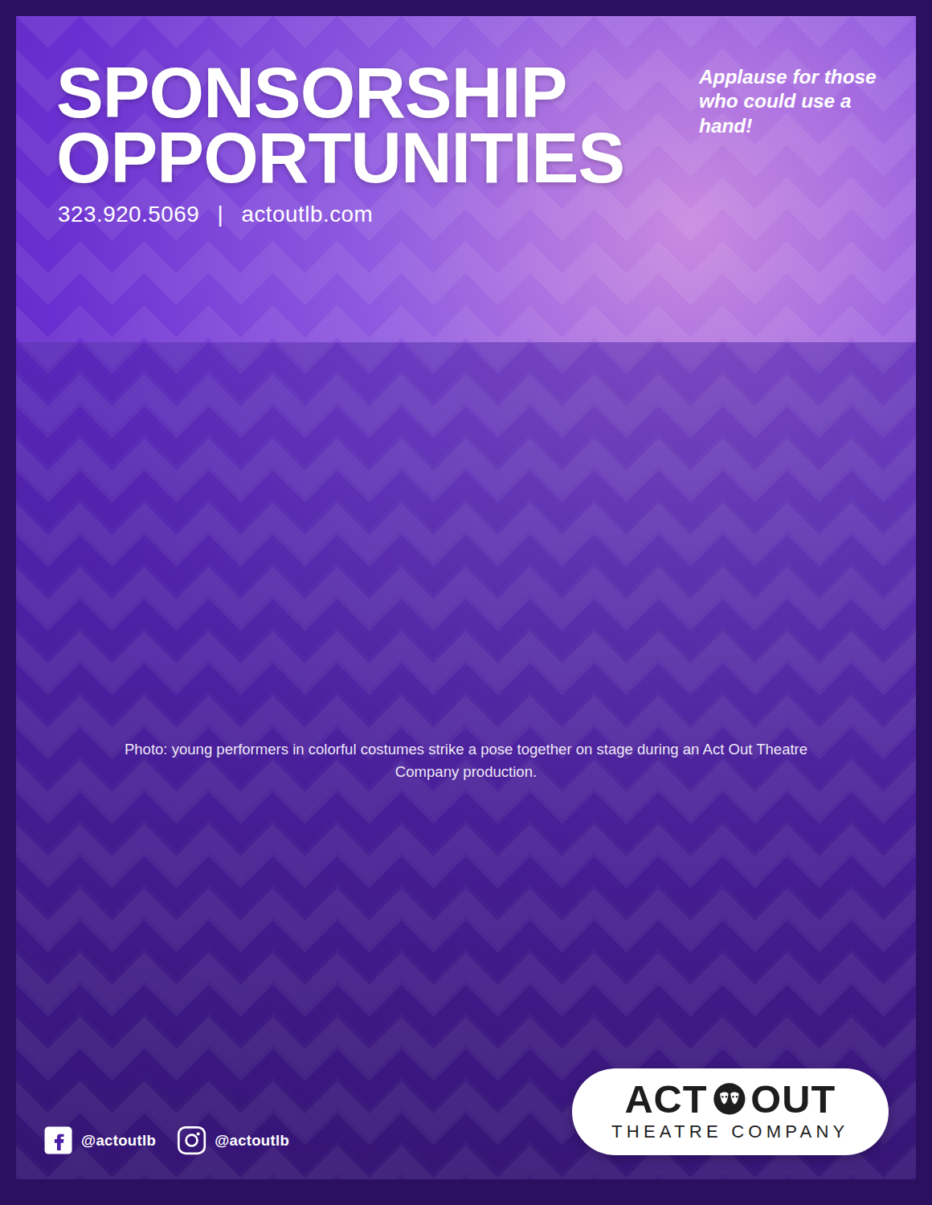Sponsorship
Opportunities
Applause for those who could use a hand!
323.920.5069 | actoutlb.com
Photo: young performers in colorful costumes strike a pose together on stage during an Act Out Theatre Company production.
@actoutlb @actoutlb
ACT OUT
Theatre Company